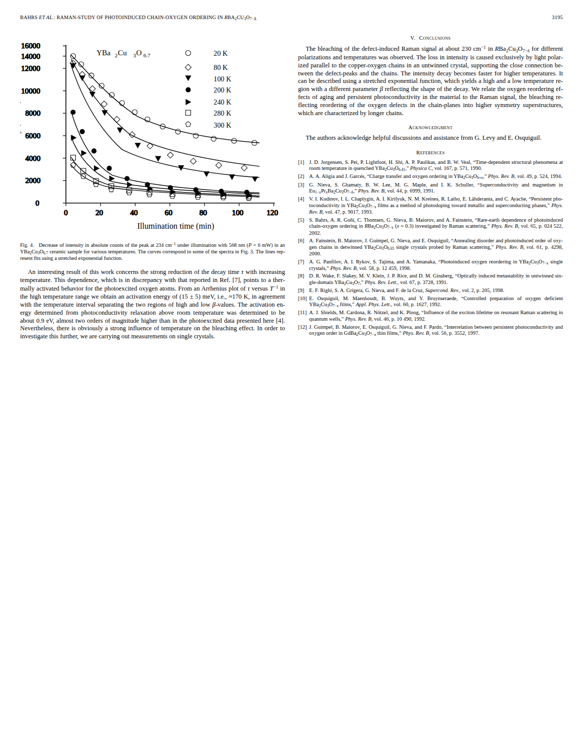Bahrs et al.: Raman-Study of Photoinduced Chain-Oxygen Ordering in RBa2Cu3O7−δ 3195
Fig. 4. Decrease of intensity in absolute counts of the peak at 234 cm−1 under illumination with 568 nm (P = 6 mW) in an YBa2Cu3O6.7 ceramic sample for various temperatures. The curves correspond to some of the spectra in Fig. 3. The lines represent fits using a stretched exponential function.
An interesting result of this work concerns the strong reduction of the decay time τ with increasing temperature. This dependence, which is in discrepancy with that reported in Ref. [7], points to a thermally activated behavior for the photoexcited oxygen atoms. From an Arrhenius plot of τ versus T−1 in the high temperature range we obtain an activation energy of (15 ± 5) meV, i.e., ≈170 K, in agreement with the temperature interval separating the two regions of high and low β-values. The activation energy determined from photoconductivity relaxation above room temperature was determined to be about 0.9 eV, almost two orders of magnitude higher than in the photoexcited data presented here [4]. Nevertheless, there is obviously a strong influence of temperature on the bleaching effect. In order to investigate this further, we are carrying out measurements on single crystals.
V. Conclusions
The bleaching of the defect-induced Raman signal at about 230 cm−1 in RBa2Cu3O7−δ for different polarizations and temperatures was observed. The loss in intensity is caused exclusively by light polarized parallel to the copper-oxygen chains in an untwinned crystal, supporting the close connection between the defect-peaks and the chains. The intensity decay becomes faster for higher temperatures. It can be described using a stretched exponential function, which yields a high and a low temperature region with a different parameter β reflecting the shape of the decay. We relate the oxygen reordering effects of aging and persistent photoconductivity in the material to the Raman signal, the bleaching reflecting reordering of the oxygen defects in the chain-planes into higher symmetry superstructures, which are characterized by longer chains.
Acknowledgment
The authors acknowledge helpful discussions and assistance from G. Levy and E. Osquiguil.
References
[1] J. D. Jorgensen, S. Pei, P. Lightfoot, H. Shi, A. P. Paulikas, and B. W. Veal, “Time-dependent structural phenomena at room temperature in quenched YBa2Cu3O6.41,” Physica C, vol. 167, p. 571, 1990.
[2] A. A. Aligia and J. Garcés, “Charge transfer and oxygen ordering in YBa2Cu3O6+x,” Phys. Rev. B, vol. 49, p. 524, 1994.
[3] G. Nieva, S. Ghamaty, B. W. Lee, M. G. Maple, and I. K. Schuller, “Superconductivity and magnetism in Eu1−xPrxBa2Cu3O7−δ,” Phys. Rev. B, vol. 44, p. 6999, 1991.
[4] V. I. Kudinov, I. L. Chaplygin, A. I. Kirilyuk, N. M. Kreines, R. Laiho, E. Lähderanta, and C. Ayache, “Persistent photoconductivity in YBa2Cu3O7−x films as a method of photodoping toward metallic and superconducting phases,” Phys. Rev. B, vol. 47, p. 9017, 1993.
[5] S. Bahrs, A. R. Goñi, C. Thomsen, G. Nieva, B. Maiorov, and A. Fainstein, “Rare-earth dependence of photoinduced chain-oxygen ordering in RBa2Cu3O7−x (x ≈ 0.3) investigated by Raman scattering,” Phys. Rev. B, vol. 65, p. 024 522, 2002.
[6] A. Fainstein, B. Maiorov, J. Guimpel, G. Nieva, and E. Osquiguil, “Annealing disorder and photoinduced order of oxygen chains in detwinned YBa2Cu3O6.65 single crystals probed by Raman scattering,” Phys. Rev. B, vol. 61, p. 4298, 2000.
[7] A. G. Panfilov, A. I. Rykov, S. Tajima, and A. Yamanaka, “Photoinduced oxygen reordering in YBa2Cu3O7−x single crystals,” Phys. Rev. B, vol. 58, p. 12 459, 1998.
[8] D. R. Wake, F. Slakey, M. V. Klein, J. P. Rice, and D. M. Ginsberg, “Optically induced metastability in untwinned single-domain YBa2Cu3O7,” Phys. Rev. Lett., vol. 67, p. 3728, 1991.
[9] E. F. Righi, S. A. Grigera, G. Nieva, and F. de la Cruz, Supercond. Rev., vol. 2, p. 205, 1998.
[10] E. Osquiguil, M. Maenhoudt, B. Wuyts, and Y. Bruynseraede, “Controlled preparation of oxygen deficient YBa2Cu3O7−x films,” Appl. Phys. Lett., vol. 60, p. 1627, 1992.
[11] A. J. Shields, M. Cardona, R. Nötzel, and K. Ploog, “Influence of the exciton lifetime on resonant Raman scattering in quantum wells,” Phys. Rev. B, vol. 46, p. 10 490, 1992.
[12] J. Guimpel, B. Maiorov, E. Osquiguil, G. Nieva, and F. Pardo, “Interrelation between persistent photoconductivity and oxygen order in GdBa2Cu3O7−x thin films,” Phys. Rev. B, vol. 56, p. 3552, 1997.